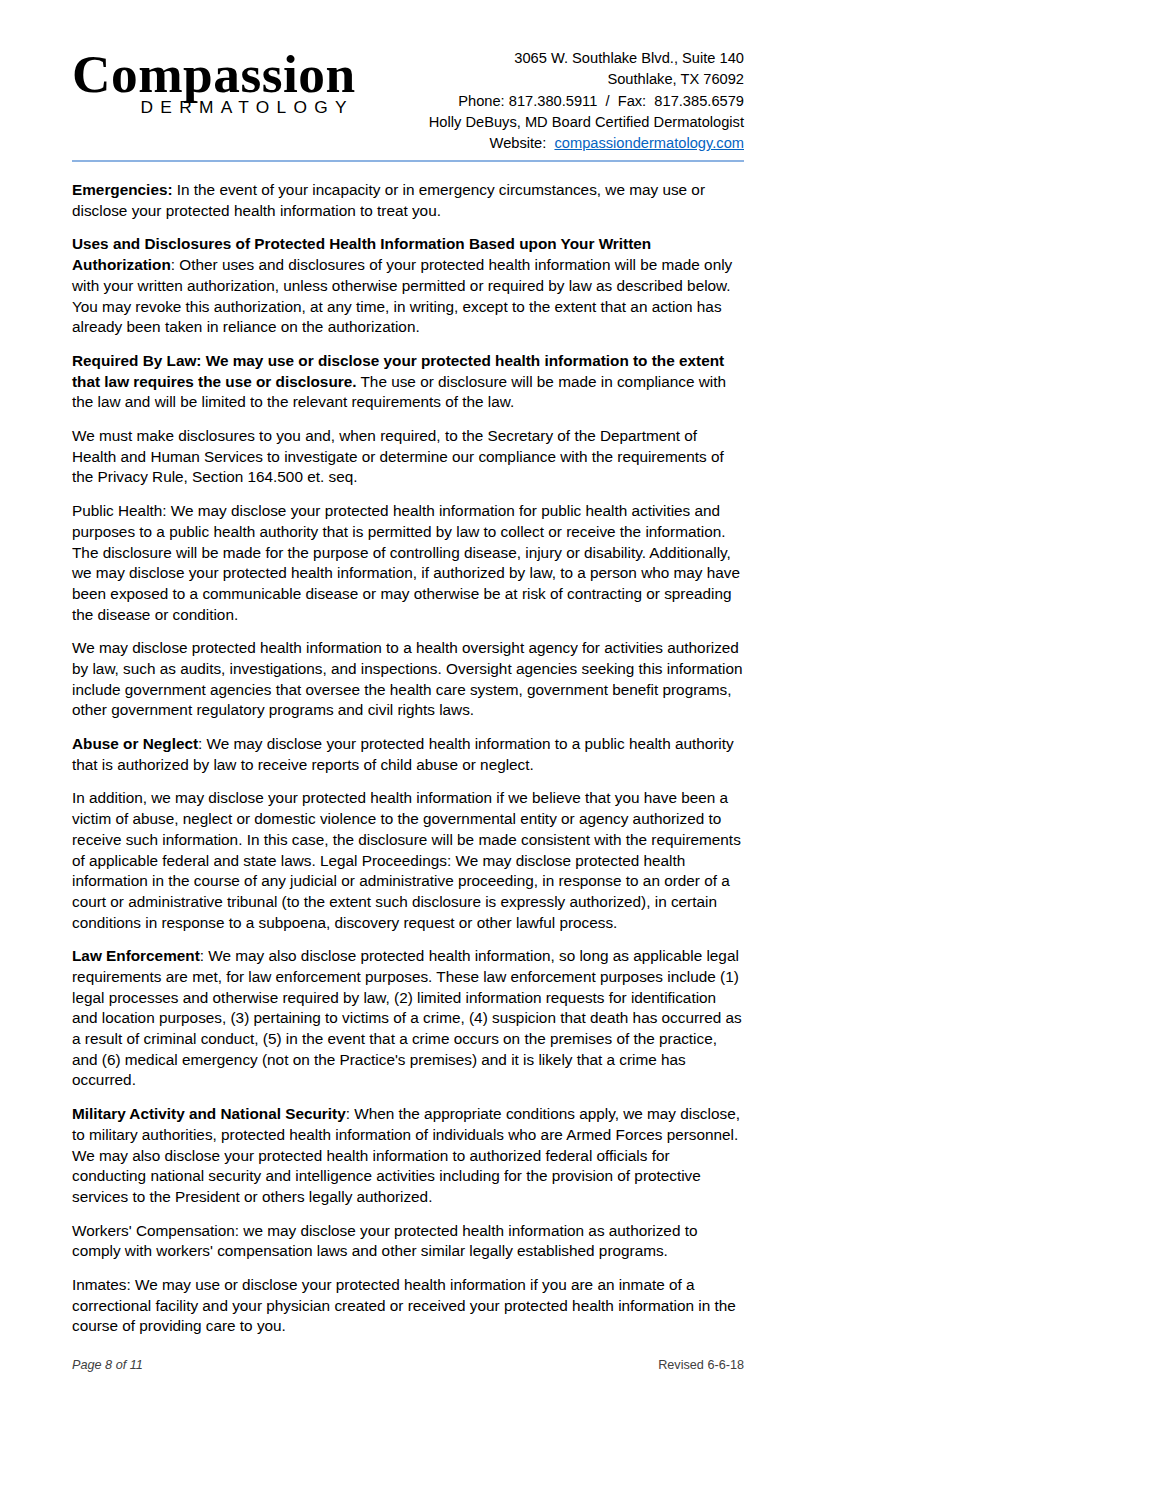Compassion
DERMATOLOGY
3065 W. Southlake Blvd., Suite 140
Southlake, TX 76092
Phone: 817.380.5911 / Fax: 817.385.6579
Holly DeBuys, MD Board Certified Dermatologist
Website: compassiondermatology.com
Emergencies: In the event of your incapacity or in emergency circumstances, we may use or disclose your protected health information to treat you.
Uses and Disclosures of Protected Health Information Based upon Your Written Authorization: Other uses and disclosures of your protected health information will be made only with your written authorization, unless otherwise permitted or required by law as described below. You may revoke this authorization, at any time, in writing, except to the extent that an action has already been taken in reliance on the authorization.
Required By Law: We may use or disclose your protected health information to the extent that law requires the use or disclosure. The use or disclosure will be made in compliance with the law and will be limited to the relevant requirements of the law.
We must make disclosures to you and, when required, to the Secretary of the Department of Health and Human Services to investigate or determine our compliance with the requirements of the Privacy Rule, Section 164.500 et. seq.
Public Health: We may disclose your protected health information for public health activities and purposes to a public health authority that is permitted by law to collect or receive the information. The disclosure will be made for the purpose of controlling disease, injury or disability. Additionally, we may disclose your protected health information, if authorized by law, to a person who may have been exposed to a communicable disease or may otherwise be at risk of contracting or spreading the disease or condition.
We may disclose protected health information to a health oversight agency for activities authorized by law, such as audits, investigations, and inspections. Oversight agencies seeking this information include government agencies that oversee the health care system, government benefit programs, other government regulatory programs and civil rights laws.
Abuse or Neglect: We may disclose your protected health information to a public health authority that is authorized by law to receive reports of child abuse or neglect.
In addition, we may disclose your protected health information if we believe that you have been a victim of abuse, neglect or domestic violence to the governmental entity or agency authorized to receive such information. In this case, the disclosure will be made consistent with the requirements of applicable federal and state laws. Legal Proceedings: We may disclose protected health information in the course of any judicial or administrative proceeding, in response to an order of a court or administrative tribunal (to the extent such disclosure is expressly authorized), in certain conditions in response to a subpoena, discovery request or other lawful process.
Law Enforcement: We may also disclose protected health information, so long as applicable legal requirements are met, for law enforcement purposes. These law enforcement purposes include (1) legal processes and otherwise required by law, (2) limited information requests for identification and location purposes, (3) pertaining to victims of a crime, (4) suspicion that death has occurred as a result of criminal conduct, (5) in the event that a crime occurs on the premises of the practice, and (6) medical emergency (not on the Practice's premises) and it is likely that a crime has occurred.
Military Activity and National Security: When the appropriate conditions apply, we may disclose, to military authorities, protected health information of individuals who are Armed Forces personnel. We may also disclose your protected health information to authorized federal officials for conducting national security and intelligence activities including for the provision of protective services to the President or others legally authorized.
Workers' Compensation: we may disclose your protected health information as authorized to comply with workers' compensation laws and other similar legally established programs.
Inmates: We may use or disclose your protected health information if you are an inmate of a correctional facility and your physician created or received your protected health information in the course of providing care to you.
Page 8 of 11
Revised 6-6-18